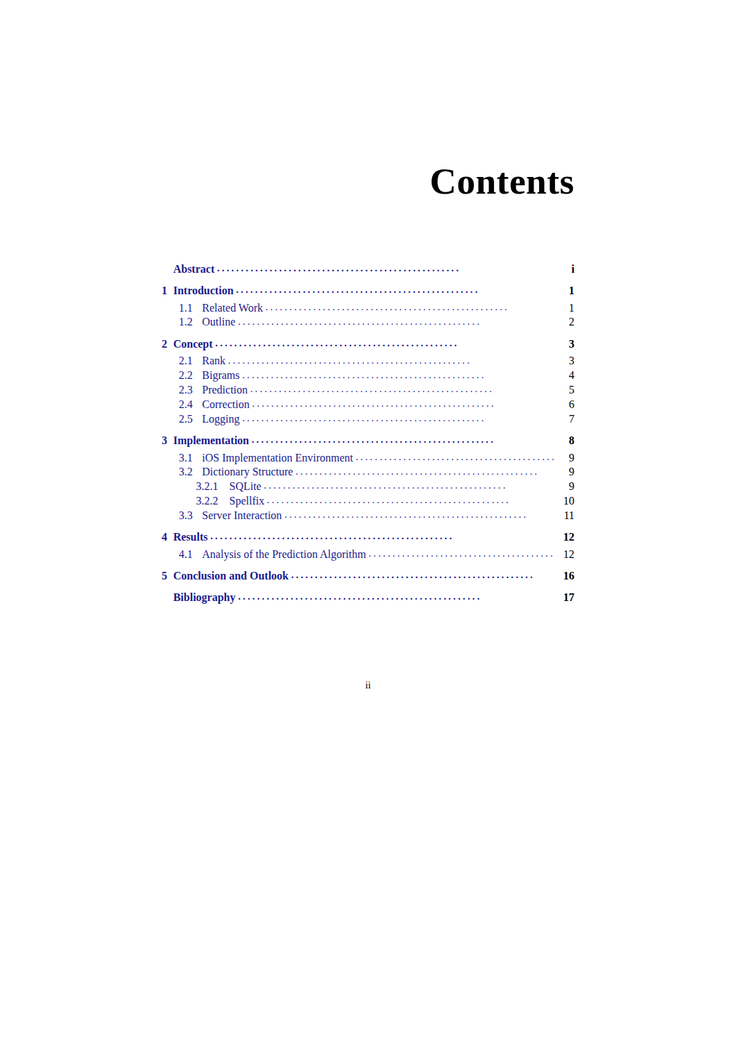Contents
Abstract ................................................... i
1 Introduction ................................................... 1
1.1 Related Work ................................................... 1
1.2 Outline ................................................... 2
2 Concept ................................................... 3
2.1 Rank ................................................... 3
2.2 Bigrams ................................................... 4
2.3 Prediction ................................................... 5
2.4 Correction ................................................... 6
2.5 Logging ................................................... 7
3 Implementation ................................................... 8
3.1 iOS Implementation Environment ................................................... 9
3.2 Dictionary Structure ................................................... 9
3.2.1 SQLite ................................................... 9
3.2.2 Spellfix ................................................... 10
3.3 Server Interaction ................................................... 11
4 Results ................................................... 12
4.1 Analysis of the Prediction Algorithm ................................................... 12
5 Conclusion and Outlook ................................................... 16
Bibliography ................................................... 17
ii